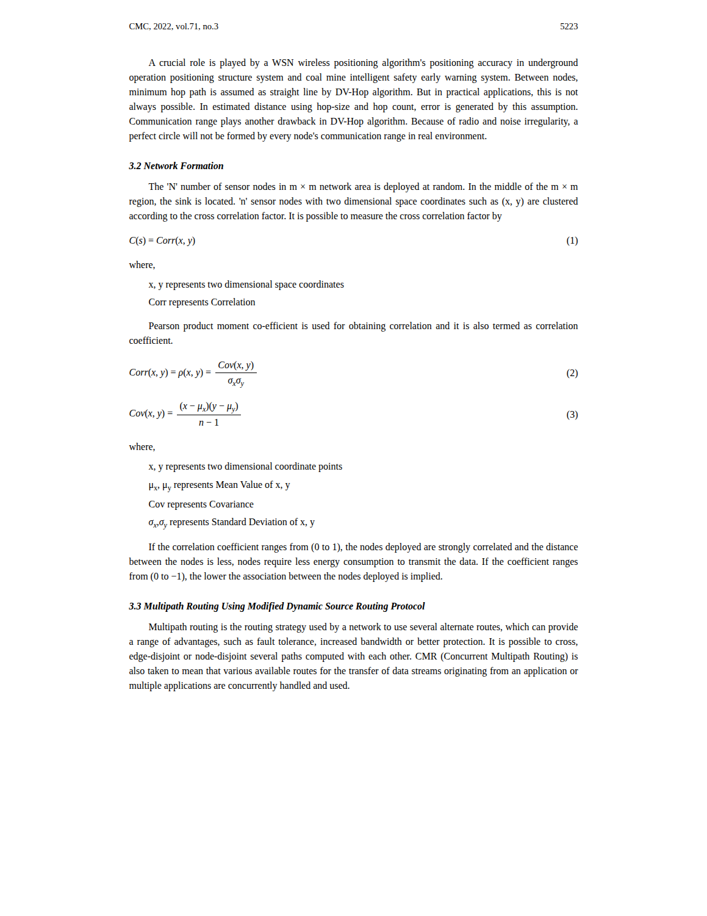CMC, 2022, vol.71, no.3 5223
A crucial role is played by a WSN wireless positioning algorithm's positioning accuracy in underground operation positioning structure system and coal mine intelligent safety early warning system. Between nodes, minimum hop path is assumed as straight line by DV-Hop algorithm. But in practical applications, this is not always possible. In estimated distance using hop-size and hop count, error is generated by this assumption. Communication range plays another drawback in DV-Hop algorithm. Because of radio and noise irregularity, a perfect circle will not be formed by every node's communication range in real environment.
3.2 Network Formation
The 'N' number of sensor nodes in m × m network area is deployed at random. In the middle of the m × m region, the sink is located. 'n' sensor nodes with two dimensional space coordinates such as (x, y) are clustered according to the cross correlation factor. It is possible to measure the cross correlation factor by
C(s) = Corr(x, y) (1)
where,
x, y represents two dimensional space coordinates
Corr represents Correlation
Pearson product moment co-efficient is used for obtaining correlation and it is also termed as correlation coefficient.
Corr(x, y) = ρ(x, y) = Cov(x, y) σxσy (2)
Cov(x, y) = (x − μx)(y − μy) n − 1 (3)
where,
x, y represents two dimensional coordinate points
μx, μy represents Mean Value of x, y
Cov represents Covariance
σx,σy represents Standard Deviation of x, y
If the correlation coefficient ranges from (0 to 1), the nodes deployed are strongly correlated and the distance between the nodes is less, nodes require less energy consumption to transmit the data. If the coefficient ranges from (0 to −1), the lower the association between the nodes deployed is implied.
3.3 Multipath Routing Using Modified Dynamic Source Routing Protocol
Multipath routing is the routing strategy used by a network to use several alternate routes, which can provide a range of advantages, such as fault tolerance, increased bandwidth or better protection. It is possible to cross, edge-disjoint or node-disjoint several paths computed with each other. CMR (Concurrent Multipath Routing) is also taken to mean that various available routes for the transfer of data streams originating from an application or multiple applications are concurrently handled and used.